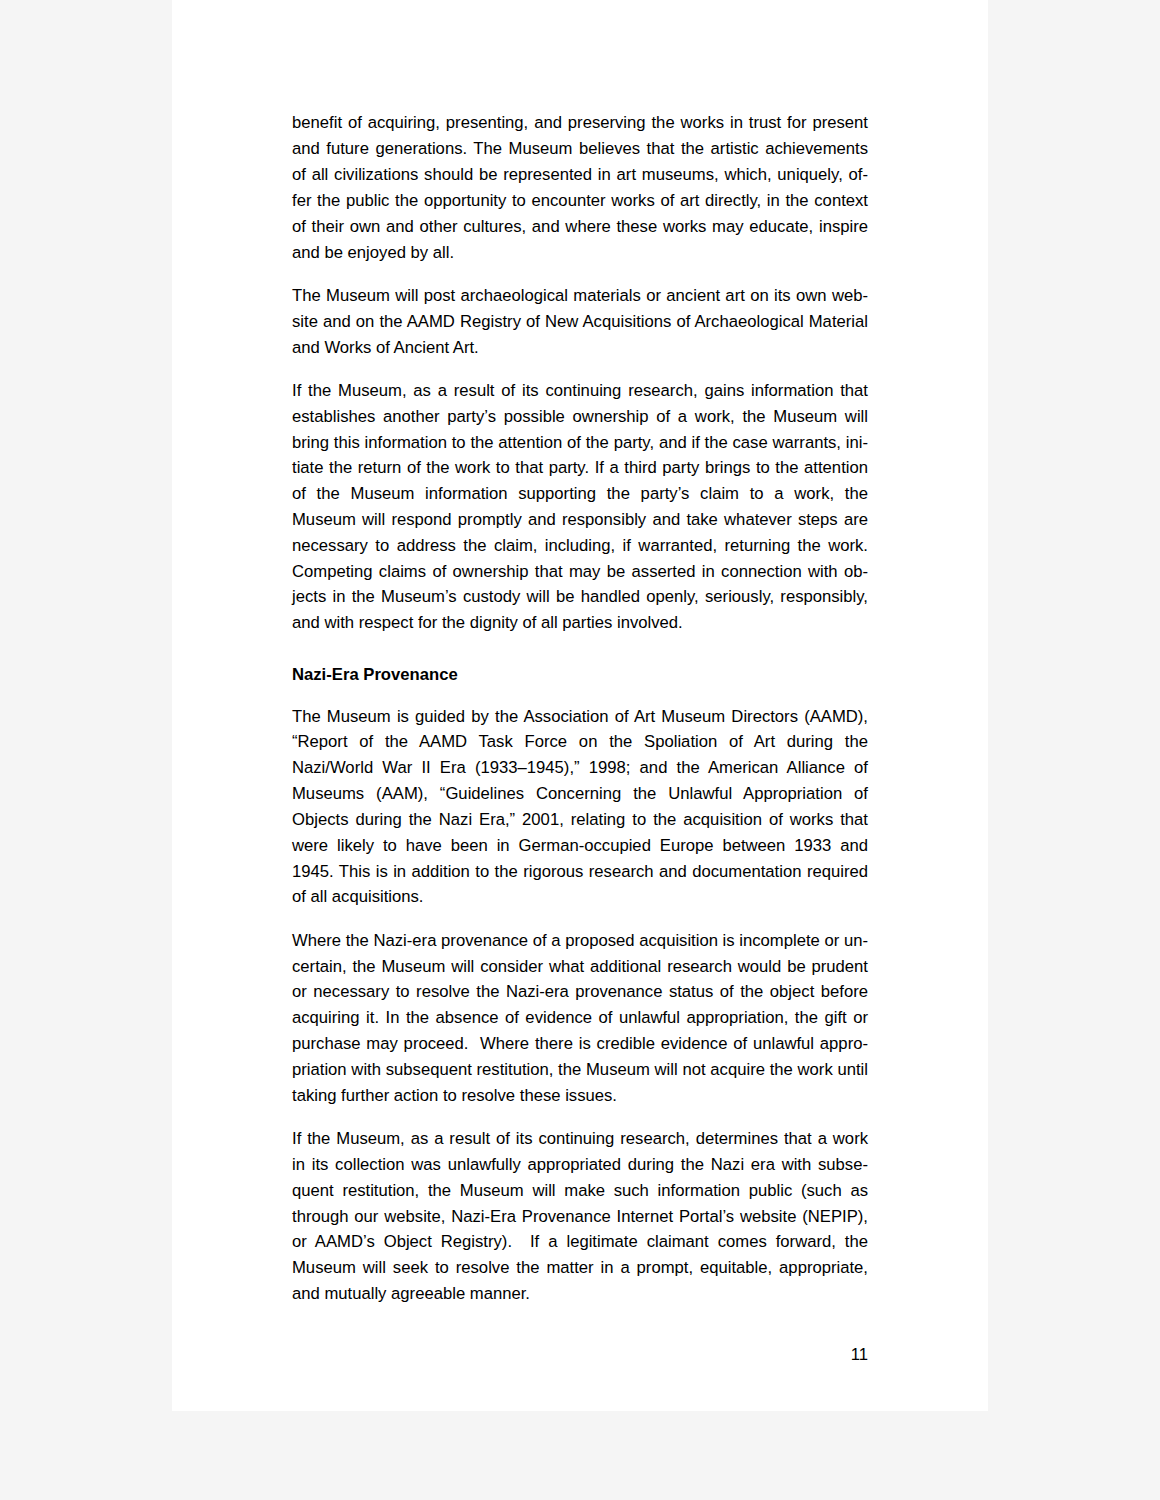benefit of acquiring, presenting, and preserving the works in trust for present and future generations. The Museum believes that the artistic achievements of all civilizations should be represented in art museums, which, uniquely, offer the public the opportunity to encounter works of art directly, in the context of their own and other cultures, and where these works may educate, inspire and be enjoyed by all.
The Museum will post archaeological materials or ancient art on its own website and on the AAMD Registry of New Acquisitions of Archaeological Material and Works of Ancient Art.
If the Museum, as a result of its continuing research, gains information that establishes another party’s possible ownership of a work, the Museum will bring this information to the attention of the party, and if the case warrants, initiate the return of the work to that party. If a third party brings to the attention of the Museum information supporting the party’s claim to a work, the Museum will respond promptly and responsibly and take whatever steps are necessary to address the claim, including, if warranted, returning the work. Competing claims of ownership that may be asserted in connection with objects in the Museum’s custody will be handled openly, seriously, responsibly, and with respect for the dignity of all parties involved.
Nazi-Era Provenance
The Museum is guided by the Association of Art Museum Directors (AAMD), “Report of the AAMD Task Force on the Spoliation of Art during the Nazi/World War II Era (1933–1945),” 1998; and the American Alliance of Museums (AAM), “Guidelines Concerning the Unlawful Appropriation of Objects during the Nazi Era,” 2001, relating to the acquisition of works that were likely to have been in German-occupied Europe between 1933 and 1945. This is in addition to the rigorous research and documentation required of all acquisitions.
Where the Nazi-era provenance of a proposed acquisition is incomplete or uncertain, the Museum will consider what additional research would be prudent or necessary to resolve the Nazi-era provenance status of the object before acquiring it. In the absence of evidence of unlawful appropriation, the gift or purchase may proceed. Where there is credible evidence of unlawful appropriation with subsequent restitution, the Museum will not acquire the work until taking further action to resolve these issues.
If the Museum, as a result of its continuing research, determines that a work in its collection was unlawfully appropriated during the Nazi era with subsequent restitution, the Museum will make such information public (such as through our website, Nazi-Era Provenance Internet Portal’s website (NEPIP), or AAMD’s Object Registry). If a legitimate claimant comes forward, the Museum will seek to resolve the matter in a prompt, equitable, appropriate, and mutually agreeable manner.
11